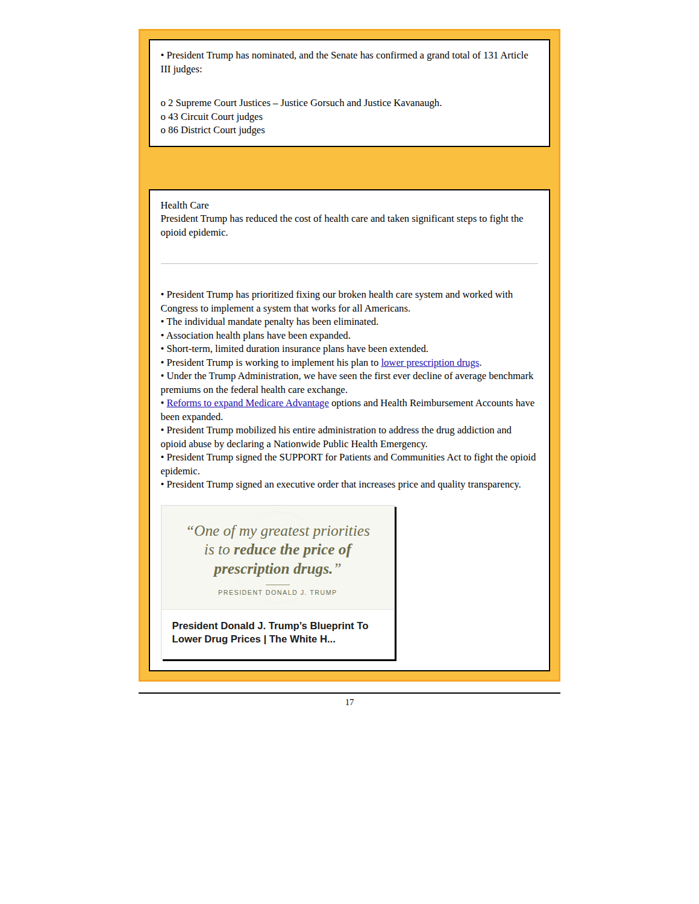• President Trump has nominated, and the Senate has confirmed a grand total of 131 Article III judges:
o 2 Supreme Court Justices – Justice Gorsuch and Justice Kavanaugh.
o 43 Circuit Court judges
o 86 District Court judges
Health Care
President Trump has reduced the cost of health care and taken significant steps to fight the opioid epidemic.
• President Trump has prioritized fixing our broken health care system and worked with Congress to implement a system that works for all Americans.
• The individual mandate penalty has been eliminated.
• Association health plans have been expanded.
• Short-term, limited duration insurance plans have been extended.
• President Trump is working to implement his plan to lower prescription drugs.
• Under the Trump Administration, we have seen the first ever decline of average benchmark premiums on the federal health care exchange.
• Reforms to expand Medicare Advantage options and Health Reimbursement Accounts have been expanded.
• President Trump mobilized his entire administration to address the drug addiction and opioid abuse by declaring a Nationwide Public Health Emergency.
• President Trump signed the SUPPORT for Patients and Communities Act to fight the opioid epidemic.
• President Trump signed an executive order that increases price and quality transparency.
“One of my greatest priorities
is to reduce the price of
prescription drugs.”
PRESIDENT DONALD J. TRUMP
President Donald J. Trump’s Blueprint To Lower Drug Prices | The White H...
17